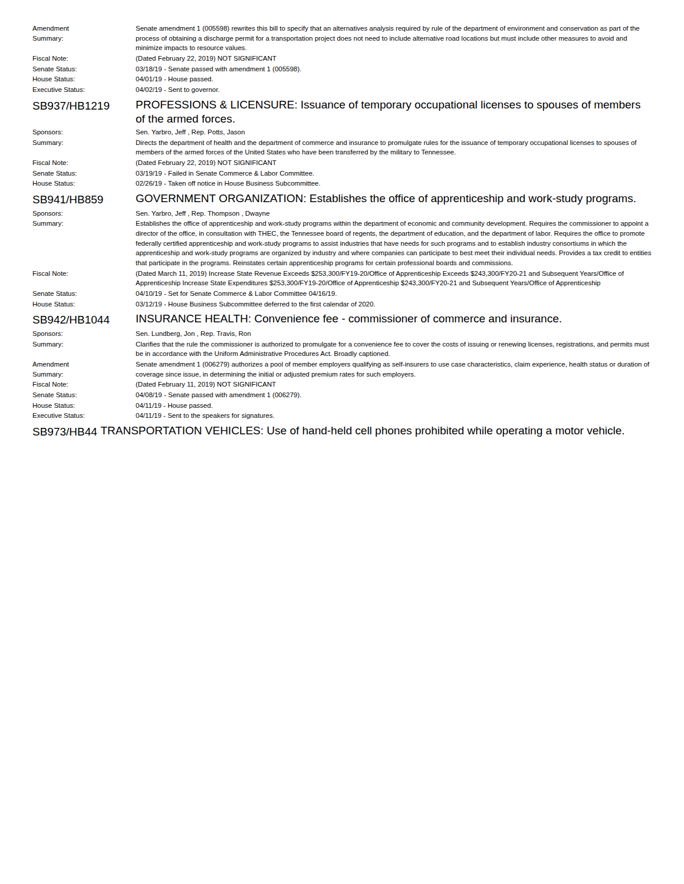| Amendment Summary: | Senate amendment 1 (005598) rewrites this bill to specify that an alternatives analysis required by rule of the department of environment and conservation as part of the process of obtaining a discharge permit for a transportation project does not need to include alternative road locations but must include other measures to avoid and minimize impacts to resource values. |
| Fiscal Note: | (Dated February 22, 2019) NOT SIGNIFICANT |
| Senate Status: | 03/18/19 - Senate passed with amendment 1 (005598). |
| House Status: | 04/01/19 - House passed. |
| Executive Status: | 04/02/19 - Sent to governor. |
| SB937/HB1219 | PROFESSIONS & LICENSURE: Issuance of temporary occupational licenses to spouses of members of the armed forces. |
| Sponsors: | Sen. Yarbro, Jeff , Rep. Potts, Jason |
| Summary: | Directs the department of health and the department of commerce and insurance to promulgate rules for the issuance of temporary occupational licenses to spouses of members of the armed forces of the United States who have been transferred by the military to Tennessee. |
| Fiscal Note: | (Dated February 22, 2019) NOT SIGNIFICANT |
| Senate Status: | 03/19/19 - Failed in Senate Commerce & Labor Committee. |
| House Status: | 02/26/19 - Taken off notice in House Business Subcommittee. |
| SB941/HB859 | GOVERNMENT ORGANIZATION: Establishes the office of apprenticeship and work-study programs. |
| Sponsors: | Sen. Yarbro, Jeff , Rep. Thompson , Dwayne |
| Summary: | Establishes the office of apprenticeship and work-study programs within the department of economic and community development. Requires the commissioner to appoint a director of the office, in consultation with THEC, the Tennessee board of regents, the department of education, and the department of labor. Requires the office to promote federally certified apprenticeship and work-study programs to assist industries that have needs for such programs and to establish industry consortiums in which the apprenticeship and work-study programs are organized by industry and where companies can participate to best meet their individual needs. Provides a tax credit to entities that participate in the programs. Reinstates certain apprenticeship programs for certain professional boards and commissions. |
| Fiscal Note: | (Dated March 11, 2019) Increase State Revenue Exceeds $253,300/FY19-20/Office of Apprenticeship Exceeds $243,300/FY20-21 and Subsequent Years/Office of Apprenticeship Increase State Expenditures $253,300/FY19-20/Office of Apprenticeship $243,300/FY20-21 and Subsequent Years/Office of Apprenticeship |
| Senate Status: | 04/10/19 - Set for Senate Commerce & Labor Committee 04/16/19. |
| House Status: | 03/12/19 - House Business Subcommittee deferred to the first calendar of 2020. |
| SB942/HB1044 | INSURANCE HEALTH: Convenience fee - commissioner of commerce and insurance. |
| Sponsors: | Sen. Lundberg, Jon , Rep. Travis, Ron |
| Summary: | Clarifies that the rule the commissioner is authorized to promulgate for a convenience fee to cover the costs of issuing or renewing licenses, registrations, and permits must be in accordance with the Uniform Administrative Procedures Act. Broadly captioned. |
| Amendment Summary: | Senate amendment 1 (006279) authorizes a pool of member employers qualifying as self-insurers to use case characteristics, claim experience, health status or duration of coverage since issue, in determining the initial or adjusted premium rates for such employers. |
| Fiscal Note: | (Dated February 11, 2019) NOT SIGNIFICANT |
| Senate Status: | 04/08/19 - Senate passed with amendment 1 (006279). |
| House Status: | 04/11/19 - House passed. |
| Executive Status: | 04/11/19 - Sent to the speakers for signatures. |
| SB973/HB44 | TRANSPORTATION VEHICLES: Use of hand-held cell phones prohibited while operating a motor vehicle. |